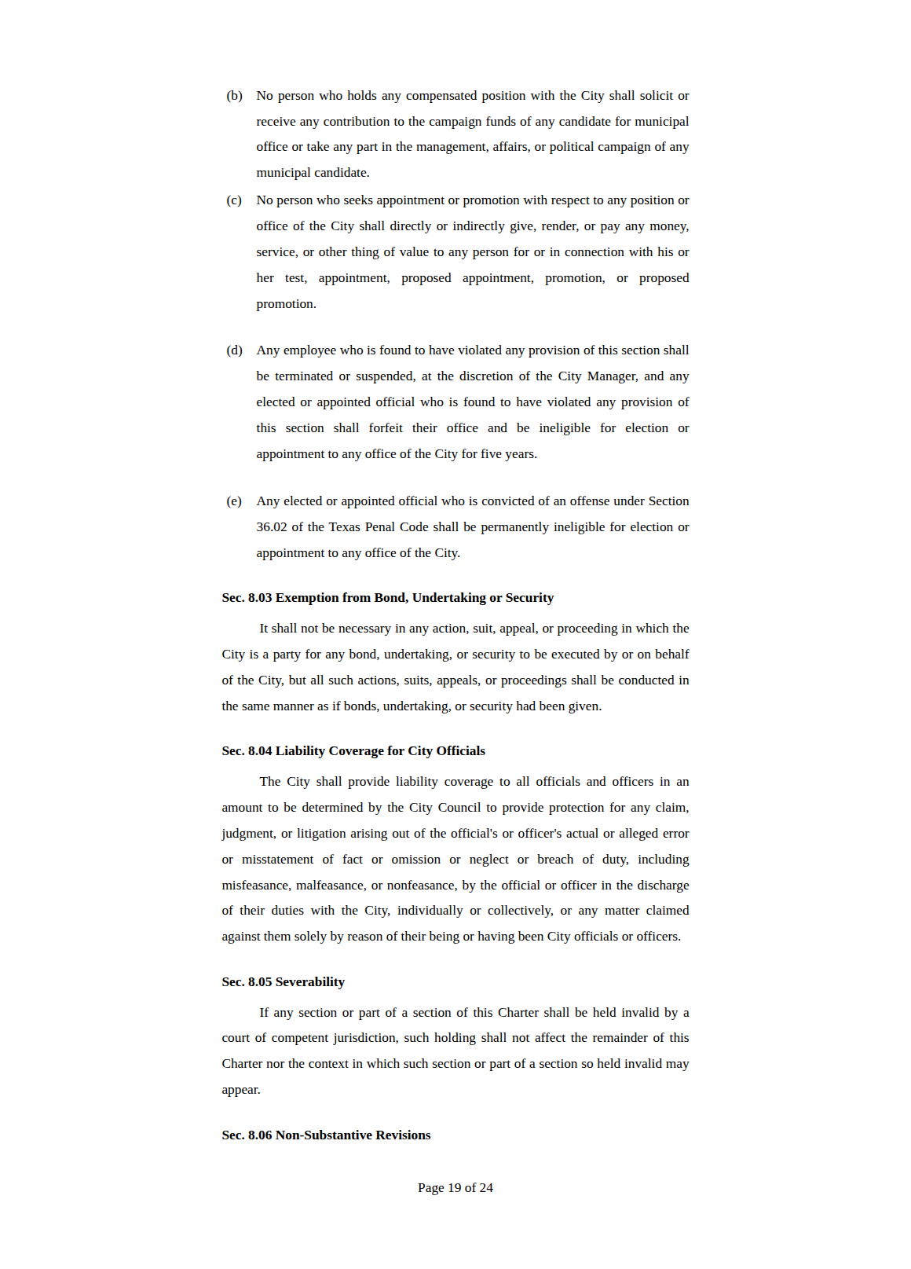(b) No person who holds any compensated position with the City shall solicit or receive any contribution to the campaign funds of any candidate for municipal office or take any part in the management, affairs, or political campaign of any municipal candidate.
(c) No person who seeks appointment or promotion with respect to any position or office of the City shall directly or indirectly give, render, or pay any money, service, or other thing of value to any person for or in connection with his or her test, appointment, proposed appointment, promotion, or proposed promotion.
(d) Any employee who is found to have violated any provision of this section shall be terminated or suspended, at the discretion of the City Manager, and any elected or appointed official who is found to have violated any provision of this section shall forfeit their office and be ineligible for election or appointment to any office of the City for five years.
(e) Any elected or appointed official who is convicted of an offense under Section 36.02 of the Texas Penal Code shall be permanently ineligible for election or appointment to any office of the City.
Sec. 8.03 Exemption from Bond, Undertaking or Security
It shall not be necessary in any action, suit, appeal, or proceeding in which the City is a party for any bond, undertaking, or security to be executed by or on behalf of the City, but all such actions, suits, appeals, or proceedings shall be conducted in the same manner as if bonds, undertaking, or security had been given.
Sec. 8.04 Liability Coverage for City Officials
The City shall provide liability coverage to all officials and officers in an amount to be determined by the City Council to provide protection for any claim, judgment, or litigation arising out of the official's or officer's actual or alleged error or misstatement of fact or omission or neglect or breach of duty, including misfeasance, malfeasance, or nonfeasance, by the official or officer in the discharge of their duties with the City, individually or collectively, or any matter claimed against them solely by reason of their being or having been City officials or officers.
Sec. 8.05 Severability
If any section or part of a section of this Charter shall be held invalid by a court of competent jurisdiction, such holding shall not affect the remainder of this Charter nor the context in which such section or part of a section so held invalid may appear.
Sec. 8.06 Non-Substantive Revisions
Page 19 of 24